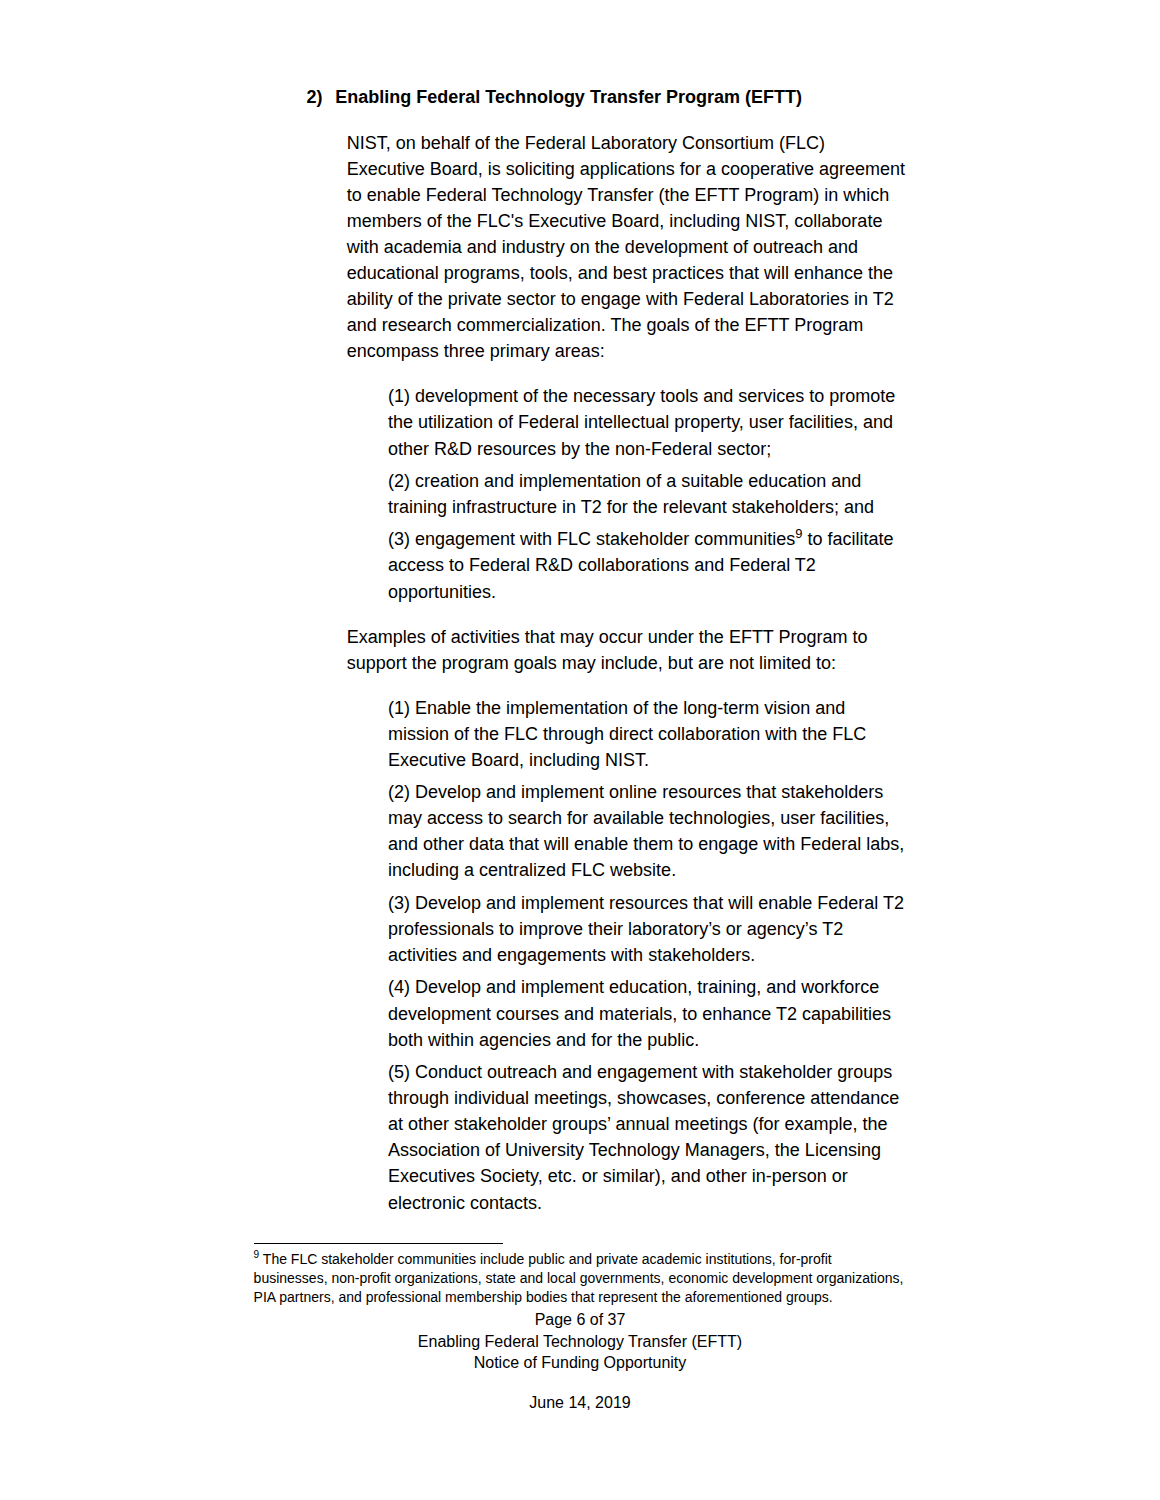2) Enabling Federal Technology Transfer Program (EFTT)
NIST, on behalf of the Federal Laboratory Consortium (FLC) Executive Board, is soliciting applications for a cooperative agreement to enable Federal Technology Transfer (the EFTT Program) in which members of the FLC's Executive Board, including NIST, collaborate with academia and industry on the development of outreach and educational programs, tools, and best practices that will enhance the ability of the private sector to engage with Federal Laboratories in T2 and research commercialization. The goals of the EFTT Program encompass three primary areas:
(1) development of the necessary tools and services to promote the utilization of Federal intellectual property, user facilities, and other R&D resources by the non-Federal sector;
(2) creation and implementation of a suitable education and training infrastructure in T2 for the relevant stakeholders; and
(3) engagement with FLC stakeholder communities9 to facilitate access to Federal R&D collaborations and Federal T2 opportunities.
Examples of activities that may occur under the EFTT Program to support the program goals may include, but are not limited to:
(1) Enable the implementation of the long-term vision and mission of the FLC through direct collaboration with the FLC Executive Board, including NIST.
(2) Develop and implement online resources that stakeholders may access to search for available technologies, user facilities, and other data that will enable them to engage with Federal labs, including a centralized FLC website.
(3) Develop and implement resources that will enable Federal T2 professionals to improve their laboratory’s or agency’s T2 activities and engagements with stakeholders.
(4) Develop and implement education, training, and workforce development courses and materials, to enhance T2 capabilities both within agencies and for the public.
(5) Conduct outreach and engagement with stakeholder groups through individual meetings, showcases, conference attendance at other stakeholder groups’ annual meetings (for example, the Association of University Technology Managers, the Licensing Executives Society, etc. or similar), and other in-person or electronic contacts.
9 The FLC stakeholder communities include public and private academic institutions, for-profit businesses, non-profit organizations, state and local governments, economic development organizations, PIA partners, and professional membership bodies that represent the aforementioned groups.
Page 6 of 37
Enabling Federal Technology Transfer (EFTT)
Notice of Funding Opportunity
June 14, 2019